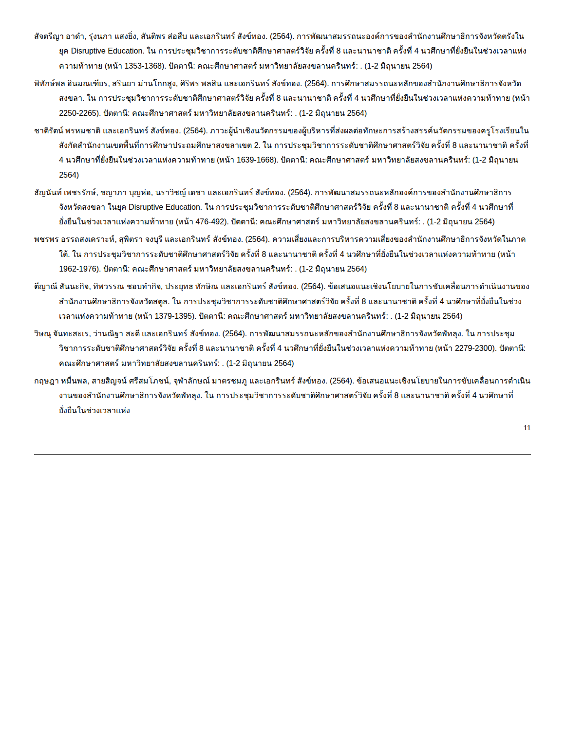สัจตรีญา อาดำ, รุ่งนภา แสงยิ่ง, สันติพร ส่อสืบ และเอกรินทร์ สังข์ทอง. (2564). การพัฒนาสมรรถนะองค์การของสำนักงานศึกษาธิการจังหวัดตรังในยุค Disruptive Education. ใน การประชุมวิชาการระดับชาติศึกษาศาสตร์วิจัย ครั้งที่ 8 และนานาชาติ ครั้งที่ 4 นวศึกษาที่ยั่งยืนในช่วงเวลาแห่งความท้าทาย (หน้า 1353-1368). ปัตตานี: คณะศึกษาศาสตร์ มหาวิทยาลัยสงขลานครินทร์: . (1-2 มิถุนายน 2564)
พิทักษ์พล อินมณเฑียร, สรินยา ม่านโกกสูง, ศิริพร พลสิน และเอกรินทร์ สังข์ทอง. (2564). การศึกษาสมรรถนะหลักของสำนักงานศึกษาธิการจังหวัดสงขลา. ใน การประชุมวิชาการระดับชาติศึกษาศาสตร์วิจัย ครั้งที่ 8 และนานาชาติ ครั้งที่ 4 นวศึกษาที่ยั่งยืนในช่วงเวลาแห่งความท้าทาย (หน้า 2250-2265). ปัตตานี: คณะศึกษาศาสตร์ มหาวิทยาลัยสงขลานครินทร์: . (1-2 มิถุนายน 2564)
ชาติรัตน์ พรหมชาติ และเอกรินทร์ สังข์ทอง. (2564). ภาวะผู้นำเชิงนวัตกรรมของผู้บริหารที่ส่งผลต่อทักษะการสร้างสรรค์นวัตกรรมของครูโรงเรียนในสังกัดสำนักงานเขตพื้นที่การศึกษาประถมศึกษาสงขลาเขต 2. ใน การประชุมวิชาการระดับชาติศึกษาศาสตร์วิจัย ครั้งที่ 8 และนานาชาติ ครั้งที่ 4 นวศึกษาที่ยั่งยืนในช่วงเวลาแห่งความท้าทาย (หน้า 1639-1668). ปัตตานี: คณะศึกษาศาสตร์ มหาวิทยาลัยสงขลานครินทร์: (1-2 มิถุนายน 2564)
ธัญนันท์ เพชรรักษ์, ชญาภา บุญห่อ, นราวิชญ์ เดชา และเอกรินทร์ สังข์ทอง. (2564). การพัฒนาสมรรถนะหลักองค์การของสำนักงานศึกษาธิการจังหวัดสงขลา ในยุค Disruptive Education. ใน การประชุมวิชาการระดับชาติศึกษาศาสตร์วิจัย ครั้งที่ 8 และนานาชาติ ครั้งที่ 4 นวศึกษาที่ยั่งยืนในช่วงเวลาแห่งความท้าทาย (หน้า 476-492). ปัตตานี: คณะศึกษาศาสตร์ มหาวิทยาลัยสงขลานครินทร์: . (1-2 มิถุนายน 2564)
พชรพร อรรถสงเคราะห์, สุพิตรา จงบุรี และเอกรินทร์ สังข์ทอง. (2564). ความเสี่ยงและการบริหารความเสี่ยงของสำนักงานศึกษาธิการจังหวัดในภาคใต้. ใน การประชุมวิชาการระดับชาติศึกษาศาสตร์วิจัย ครั้งที่ 8 และนานาชาติ ครั้งที่ 4 นวศึกษาที่ยั่งยืนในช่วงเวลาแห่งความท้าทาย (หน้า 1962-1976). ปัตตานี: คณะศึกษาศาสตร์ มหาวิทยาลัยสงขลานครินทร์: . (1-2 มิถุนายน 2564)
ตีญาณี สันนะกิจ, ทิพวรรณ ชอบทำกิจ, ประยุทธ ทักษิณ และเอกรินทร์ สังข์ทอง. (2564). ข้อเสนอแนะเชิงนโยบายในการขับเคลื่อนการดำเนินงานของสำนักงานศึกษาธิการจังหวัดสตูล. ใน การประชุมวิชาการระดับชาติศึกษาศาสตร์วิจัย ครั้งที่ 8 และนานาชาติ ครั้งที่ 4 นวศึกษาที่ยั่งยืนในช่วงเวลาแห่งความท้าทาย (หน้า 1379-1395). ปัตตานี: คณะศึกษาศาสตร์ มหาวิทยาลัยสงขลานครินทร์: . (1-2 มิถุนายน 2564)
วิษณุ จันทะสะเร, ว่านณิฐา สะดี และเอกรินทร์ สังข์ทอง. (2564). การพัฒนาสมรรถนะหลักของสำนักงานศึกษาธิการจังหวัดพัทลุง. ใน การประชุมวิชาการระดับชาติศึกษาศาสตร์วิจัย ครั้งที่ 8 และนานาชาติ ครั้งที่ 4 นวศึกษาที่ยั่งยืนในช่วงเวลาแห่งความท้าทาย (หน้า 2279-2300). ปัตตานี: คณะศึกษาศาสตร์ มหาวิทยาลัยสงขลานครินทร์: . (1-2 มิถุนายน 2564)
กฤษฎา หมื่นพล, สายสิญจน์ ศรีสมโภชน์, จุฬาลักษณ์ มาตรชมภู และเอกรินทร์ สังข์ทอง. (2564). ข้อเสนอแนะเชิงนโยบายในการขับเคลื่อนการดำเนินงานของสำนักงานศึกษาธิการจังหวัดพัทลุง. ใน การประชุมวิชาการระดับชาติศึกษาศาสตร์วิจัย ครั้งที่ 8 และนานาชาติ ครั้งที่ 4 นวศึกษาที่ยั่งยืนในช่วงเวลาแห่ง
11